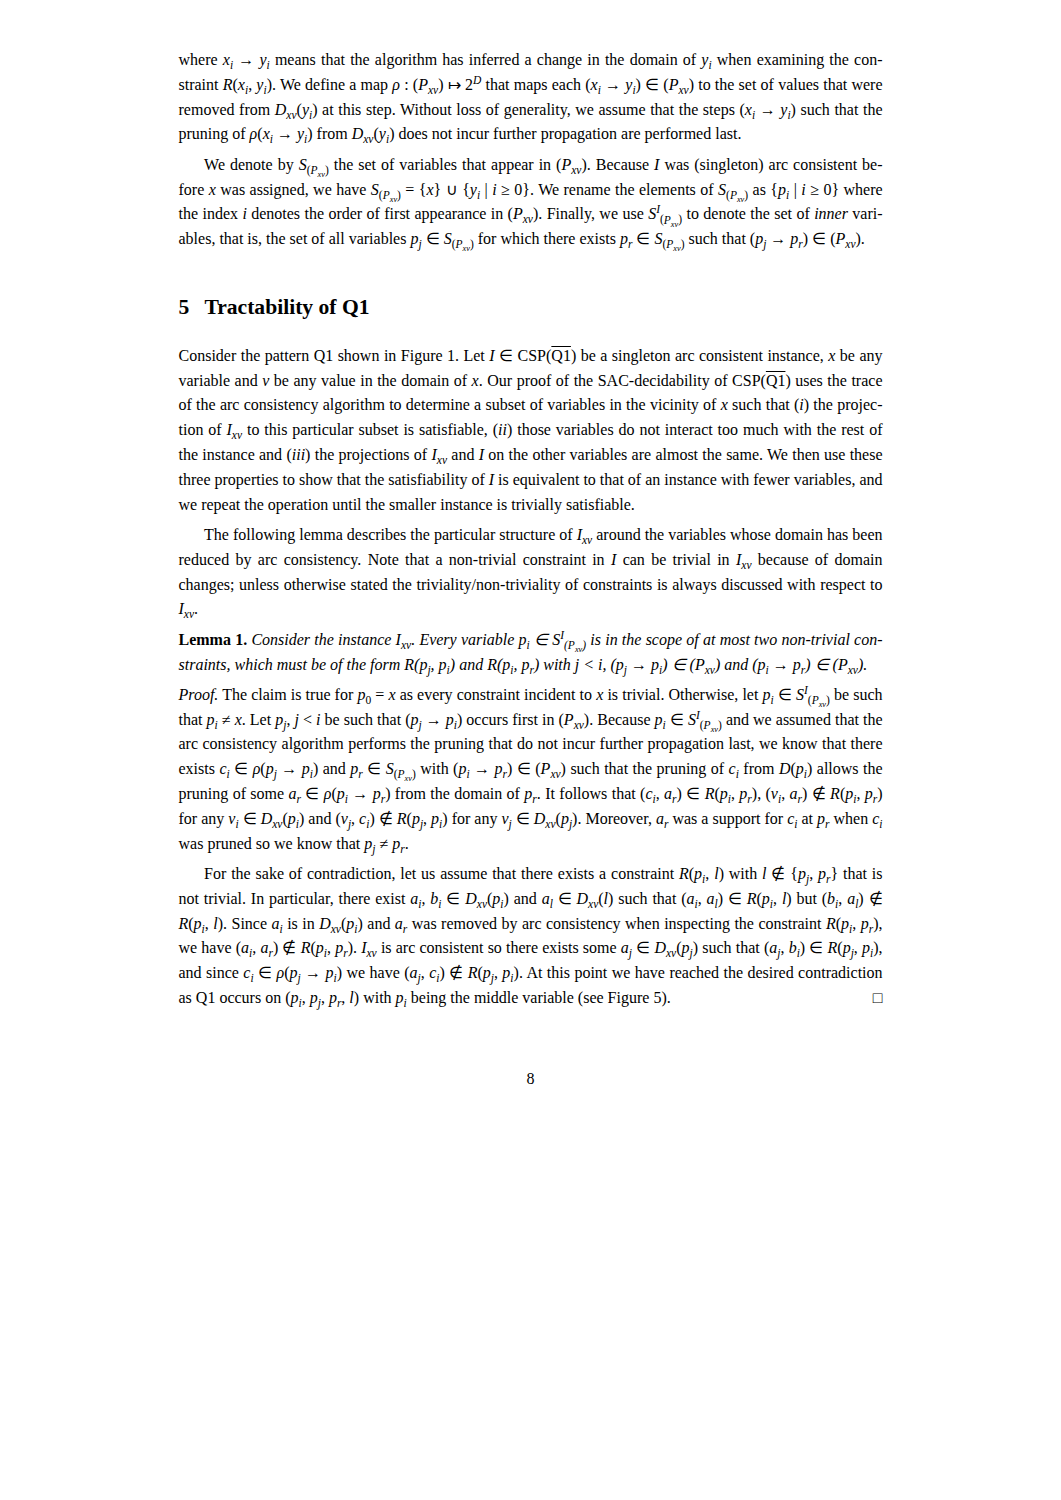where xi → yi means that the algorithm has inferred a change in the domain of yi when examining the constraint R(xi, yi). We define a map ρ : (Pxv) ↦ 2D that maps each (xi → yi) ∈ (Pxv) to the set of values that were removed from Dxv(yi) at this step. Without loss of generality, we assume that the steps (xi → yi) such that the pruning of ρ(xi → yi) from Dxv(yi) does not incur further propagation are performed last.
We denote by S(Pxv) the set of variables that appear in (Pxv). Because I was (singleton) arc consistent before x was assigned, we have S(Pxv) = {x} ∪ {yi | i ≥ 0}. We rename the elements of S(Pxv) as {pi | i ≥ 0} where the index i denotes the order of first appearance in (Pxv). Finally, we use SI(Pxv) to denote the set of inner variables, that is, the set of all variables pj ∈ S(Pxv) for which there exists pr ∈ S(Pxv) such that (pj → pr) ∈ (Pxv).
5 Tractability of Q1
Consider the pattern Q1 shown in Figure 1. Let I ∈ CSP(Q1) be a singleton arc consistent instance, x be any variable and v be any value in the domain of x. Our proof of the SAC-decidability of CSP(Q1) uses the trace of the arc consistency algorithm to determine a subset of variables in the vicinity of x such that (i) the projection of Ixv to this particular subset is satisfiable, (ii) those variables do not interact too much with the rest of the instance and (iii) the projections of Ixv and I on the other variables are almost the same. We then use these three properties to show that the satisfiability of I is equivalent to that of an instance with fewer variables, and we repeat the operation until the smaller instance is trivially satisfiable.
The following lemma describes the particular structure of Ixv around the variables whose domain has been reduced by arc consistency. Note that a non-trivial constraint in I can be trivial in Ixv because of domain changes; unless otherwise stated the triviality/non-triviality of constraints is always discussed with respect to Ixv.
Lemma 1. Consider the instance Ixv. Every variable pi ∈ SI(Pxv) is in the scope of at most two non-trivial constraints, which must be of the form R(pj, pi) and R(pi, pr) with j < i, (pj → pi) ∈ (Pxv) and (pi → pr) ∈ (Pxv).
Proof. The claim is true for p0 = x as every constraint incident to x is trivial. Otherwise, let pi ∈ SI(Pxv) be such that pi ≠ x. Let pj, j < i be such that (pj → pi) occurs first in (Pxv). Because pi ∈ SI(Pxv) and we assumed that the arc consistency algorithm performs the pruning that do not incur further propagation last, we know that there exists ci ∈ ρ(pj → pi) and pr ∈ S(Pxv) with (pi → pr) ∈ (Pxv) such that the pruning of ci from D(pi) allows the pruning of some ar ∈ ρ(pi → pr) from the domain of pr. It follows that (ci, ar) ∈ R(pi, pr), (vi, ar) ∉ R(pi, pr) for any vi ∈ Dxv(pi) and (vj, ci) ∉ R(pj, pi) for any vj ∈ Dxv(pj). Moreover, ar was a support for ci at pr when ci was pruned so we know that pj ≠ pr.
For the sake of contradiction, let us assume that there exists a constraint R(pi, l) with l ∉ {pj, pr} that is not trivial. In particular, there exist ai, bi ∈ Dxv(pi) and al ∈ Dxv(l) such that (ai, al) ∈ R(pi, l) but (bi, al) ∉ R(pi, l). Since ai is in Dxv(pi) and ar was removed by arc consistency when inspecting the constraint R(pi, pr), we have (ai, ar) ∉ R(pi, pr). Ixv is arc consistent so there exists some aj ∈ Dxv(pj) such that (aj, bi) ∈ R(pj, pi), and since ci ∈ ρ(pj → pi) we have (aj, ci) ∉ R(pj, pi). At this point we have reached the desired contradiction as Q1 occurs on (pi, pj, pr, l) with pi being the middle variable (see Figure 5). □
8